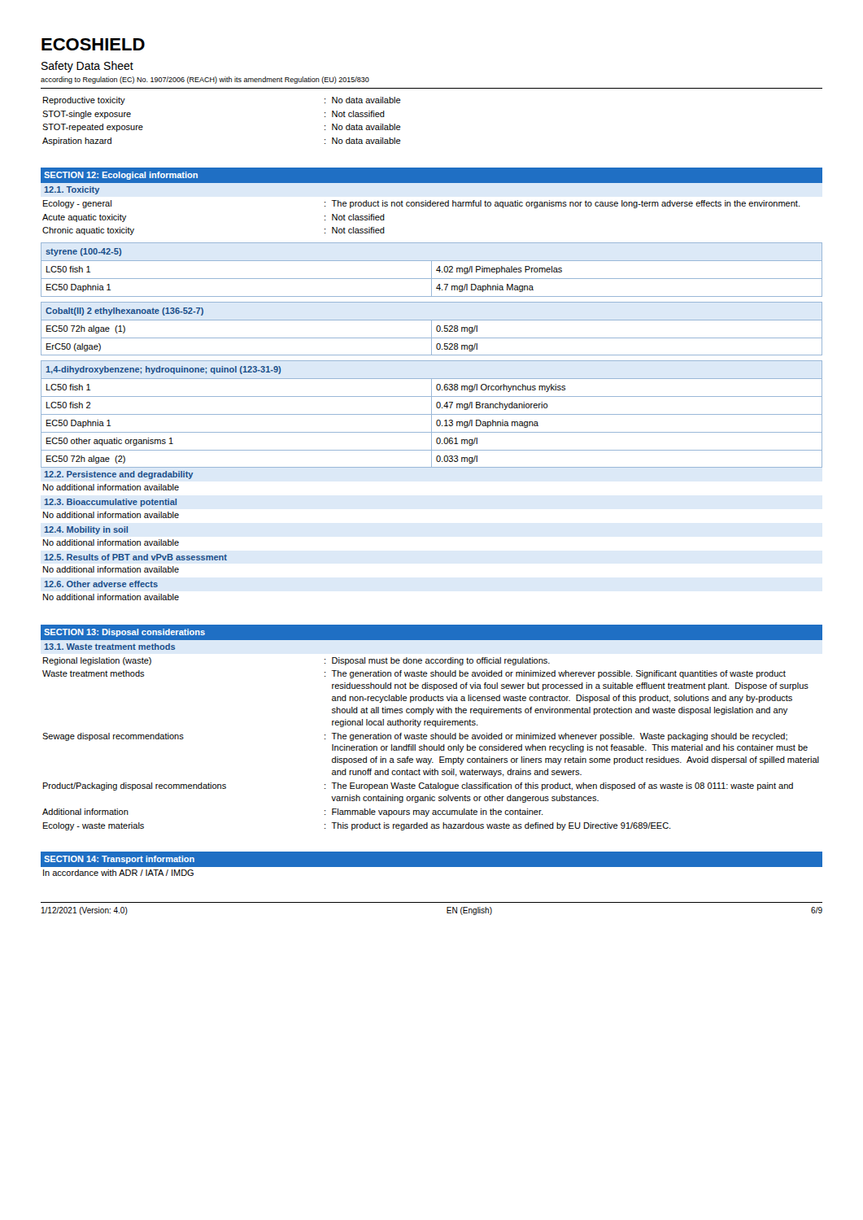ECOSHIELD
Safety Data Sheet
according to Regulation (EC) No. 1907/2006 (REACH) with its amendment Regulation (EU) 2015/830
| Reproductive toxicity | : | No data available |
| STOT-single exposure | : | Not classified |
| STOT-repeated exposure | : | No data available |
| Aspiration hazard | : | No data available |
SECTION 12: Ecological information
12.1. Toxicity
| Ecology - general | : | The product is not considered harmful to aquatic organisms nor to cause long-term adverse effects in the environment. |
| Acute aquatic toxicity | : | Not classified |
| Chronic aquatic toxicity | : | Not classified |
| styrene (100-42-5) |
| --- |
| LC50 fish 1 | 4.02 mg/l Pimephales Promelas |
| EC50 Daphnia 1 | 4.7 mg/l Daphnia Magna |
| Cobalt(II) 2 ethylhexanoate (136-52-7) |
| --- |
| EC50 72h algae (1) | 0.528 mg/l |
| ErC50 (algae) | 0.528 mg/l |
| 1,4-dihydroxybenzene; hydroquinone; quinol (123-31-9) |
| --- |
| LC50 fish 1 | 0.638 mg/l Orcorhynchus mykiss |
| LC50 fish 2 | 0.47 mg/l Branchydaniorerio |
| EC50 Daphnia 1 | 0.13 mg/l Daphnia magna |
| EC50 other aquatic organisms 1 | 0.061 mg/l |
| EC50 72h algae (2) | 0.033 mg/l |
12.2. Persistence and degradability
No additional information available
12.3. Bioaccumulative potential
No additional information available
12.4. Mobility in soil
No additional information available
12.5. Results of PBT and vPvB assessment
No additional information available
12.6. Other adverse effects
No additional information available
SECTION 13: Disposal considerations
13.1. Waste treatment methods
| Regional legislation (waste) | : | Disposal must be done according to official regulations. |
| Waste treatment methods | : | The generation of waste should be avoided or minimized wherever possible. Significant quantities of waste product residuesshould not be disposed of via foul sewer but processed in a suitable effluent treatment plant. Dispose of surplus and non-recyclable products via a licensed waste contractor. Disposal of this product, solutions and any by-products should at all times comply with the requirements of environmental protection and waste disposal legislation and any regional local authority requirements. |
| Sewage disposal recommendations | : | The generation of waste should be avoided or minimized whenever possible. Waste packaging should be recycled; Incineration or landfill should only be considered when recycling is not feasable. This material and his container must be disposed of in a safe way. Empty containers or liners may retain some product residues. Avoid dispersal of spilled material and runoff and contact with soil, waterways, drains and sewers. |
| Product/Packaging disposal recommendations | : | The European Waste Catalogue classification of this product, when disposed of as waste is 08 0111: waste paint and varnish containing organic solvents or other dangerous substances. |
| Additional information | : | Flammable vapours may accumulate in the container. |
| Ecology - waste materials | : | This product is regarded as hazardous waste as defined by EU Directive 91/689/EEC. |
SECTION 14: Transport information
In accordance with ADR / IATA / IMDG
1/12/2021 (Version: 4.0)
EN (English)
6/9